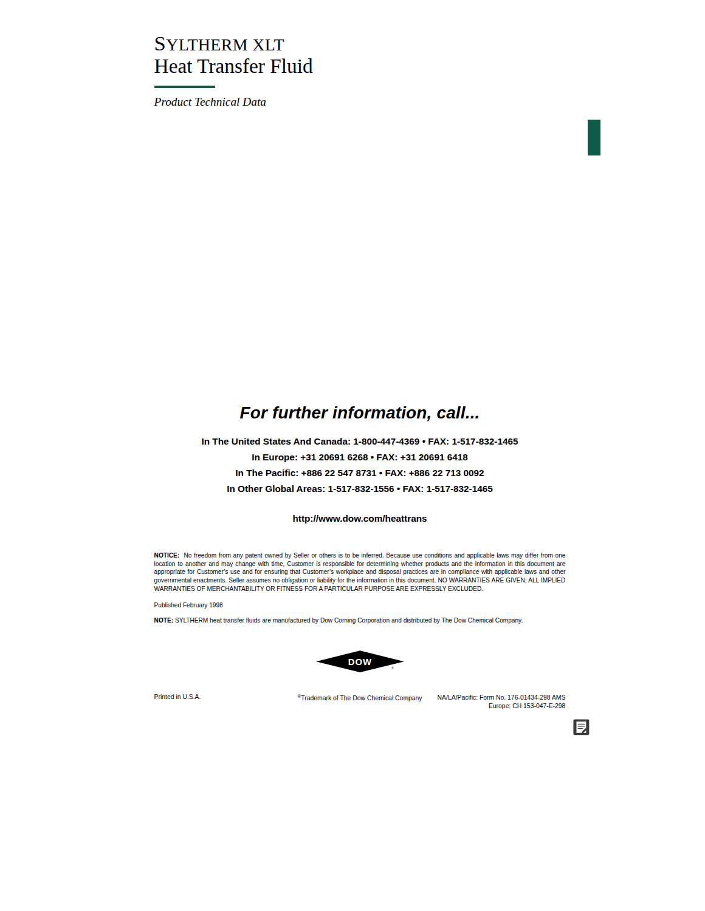SYLTHERM XLT
Heat Transfer Fluid
Product Technical Data
For further information, call...
In The United States And Canada: 1-800-447-4369 • FAX: 1-517-832-1465
In Europe: +31 20691 6268 • FAX: +31 20691 6418
In The Pacific: +886 22 547 8731 • FAX: +886 22 713 0092
In Other Global Areas: 1-517-832-1556 • FAX: 1-517-832-1465
http://www.dow.com/heattrans
NOTICE: No freedom from any patent owned by Seller or others is to be inferred. Because use conditions and applicable laws may differ from one location to another and may change with time, Customer is responsible for determining whether products and the information in this document are appropriate for Customer’s use and for ensuring that Customer’s workplace and disposal practices are in compliance with applicable laws and other governmental enactments. Seller assumes no obligation or liability for the information in this document. NO WARRANTIES ARE GIVEN; ALL IMPLIED WARRANTIES OF MERCHANTABILITY OR FITNESS FOR A PARTICULAR PURPOSE ARE EXPRESSLY EXCLUDED.
Published February 1998
NOTE: SYLTHERM heat transfer fluids are manufactured by Dow Corning Corporation and distributed by The Dow Chemical Company.
DOW ®
Printed in U.S.A.
®Trademark of The Dow Chemical Company
NA/LA/Pacific: Form No. 176-01434-298 AMS
Europe: CH 153-047-E-298